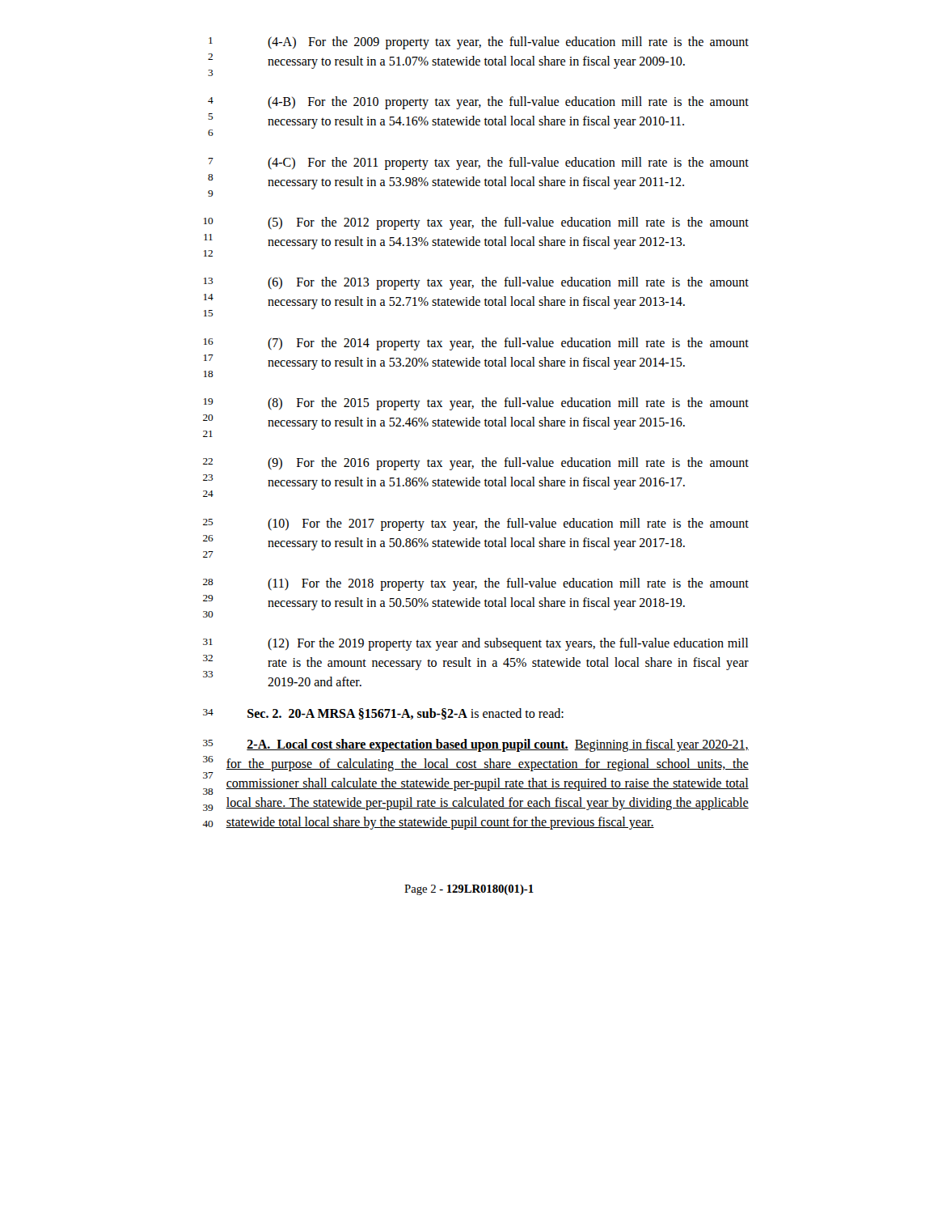1
2
3
(4-A) For the 2009 property tax year, the full-value education mill rate is the amount necessary to result in a 51.07% statewide total local share in fiscal year 2009-10.
4
5
6
(4-B) For the 2010 property tax year, the full-value education mill rate is the amount necessary to result in a 54.16% statewide total local share in fiscal year 2010-11.
7
8
9
(4-C) For the 2011 property tax year, the full-value education mill rate is the amount necessary to result in a 53.98% statewide total local share in fiscal year 2011-12.
10
11
12
(5) For the 2012 property tax year, the full-value education mill rate is the amount necessary to result in a 54.13% statewide total local share in fiscal year 2012-13.
13
14
15
(6) For the 2013 property tax year, the full-value education mill rate is the amount necessary to result in a 52.71% statewide total local share in fiscal year 2013-14.
16
17
18
(7) For the 2014 property tax year, the full-value education mill rate is the amount necessary to result in a 53.20% statewide total local share in fiscal year 2014-15.
19
20
21
(8) For the 2015 property tax year, the full-value education mill rate is the amount necessary to result in a 52.46% statewide total local share in fiscal year 2015-16.
22
23
24
(9) For the 2016 property tax year, the full-value education mill rate is the amount necessary to result in a 51.86% statewide total local share in fiscal year 2016-17.
25
26
27
(10) For the 2017 property tax year, the full-value education mill rate is the amount necessary to result in a 50.86% statewide total local share in fiscal year 2017-18.
28
29
30
(11) For the 2018 property tax year, the full-value education mill rate is the amount necessary to result in a 50.50% statewide total local share in fiscal year 2018-19.
31
32
33
(12) For the 2019 property tax year and subsequent tax years, the full-value education mill rate is the amount necessary to result in a 45% statewide total local share in fiscal year 2019-20 and after.
34
Sec. 2. 20-A MRSA §15671-A, sub-§2-A is enacted to read:
35
36
37
38
39
40
2-A. Local cost share expectation based upon pupil count. Beginning in fiscal year 2020-21, for the purpose of calculating the local cost share expectation for regional school units, the commissioner shall calculate the statewide per-pupil rate that is required to raise the statewide total local share. The statewide per-pupil rate is calculated for each fiscal year by dividing the applicable statewide total local share by the statewide pupil count for the previous fiscal year.
Page 2 - 129LR0180(01)-1